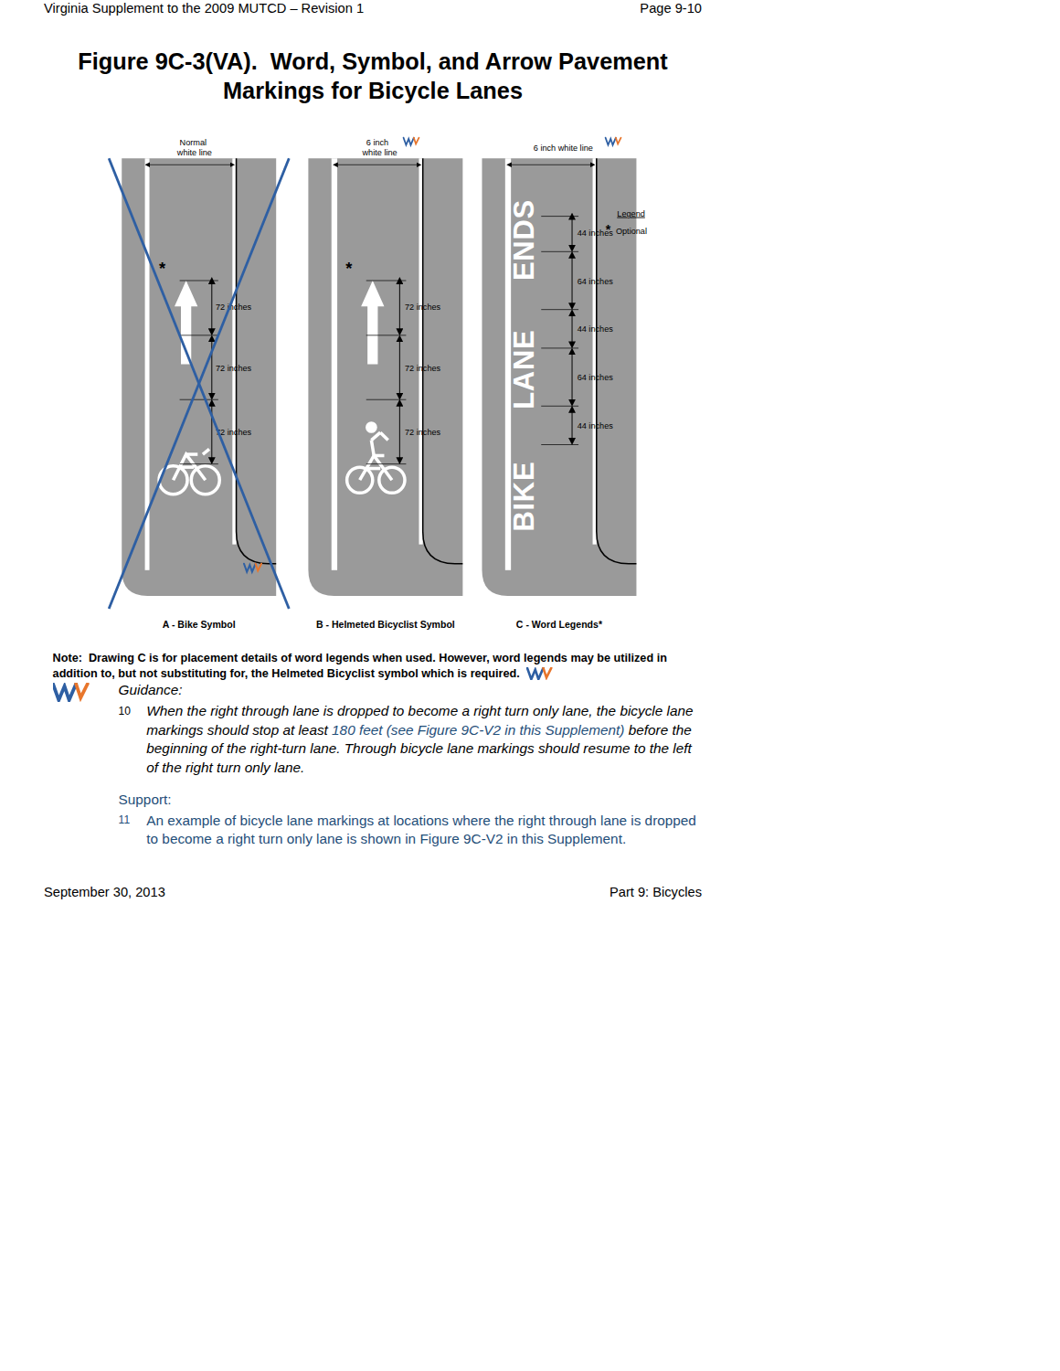Virginia Supplement to the 2009 MUTCD – Revision 1
Page 9-10
Figure 9C-3(VA). Word, Symbol, and Arrow Pavement
Markings for Bicycle Lanes
72 inches 72 inches 72 inches * Normal white line A - Bike Symbol 72 inches 72 inches 72 inches * 6 inch white line B - Helmeted Bicyclist Symbol ENDS LANE BIKE 44 inches 64 inches 44 inches 64 inches 44 inches 6 inch white line Legend * Optional C - Word Legends*
Note: Drawing C is for placement details of word legends when used. However, word legends may be utilized in addition to, but not substituting for, the Helmeted Bicyclist symbol which is required.
Guidance:
10 When the right through lane is dropped to become a right turn only lane, the bicycle lane markings should stop at least 180 feet (see Figure 9C-V2 in this Supplement) before the beginning of the right-turn lane. Through bicycle lane markings should resume to the left of the right turn only lane.
Support:
11 An example of bicycle lane markings at locations where the right through lane is dropped to become a right turn only lane is shown in Figure 9C-V2 in this Supplement.
September 30, 2013
Part 9: Bicycles